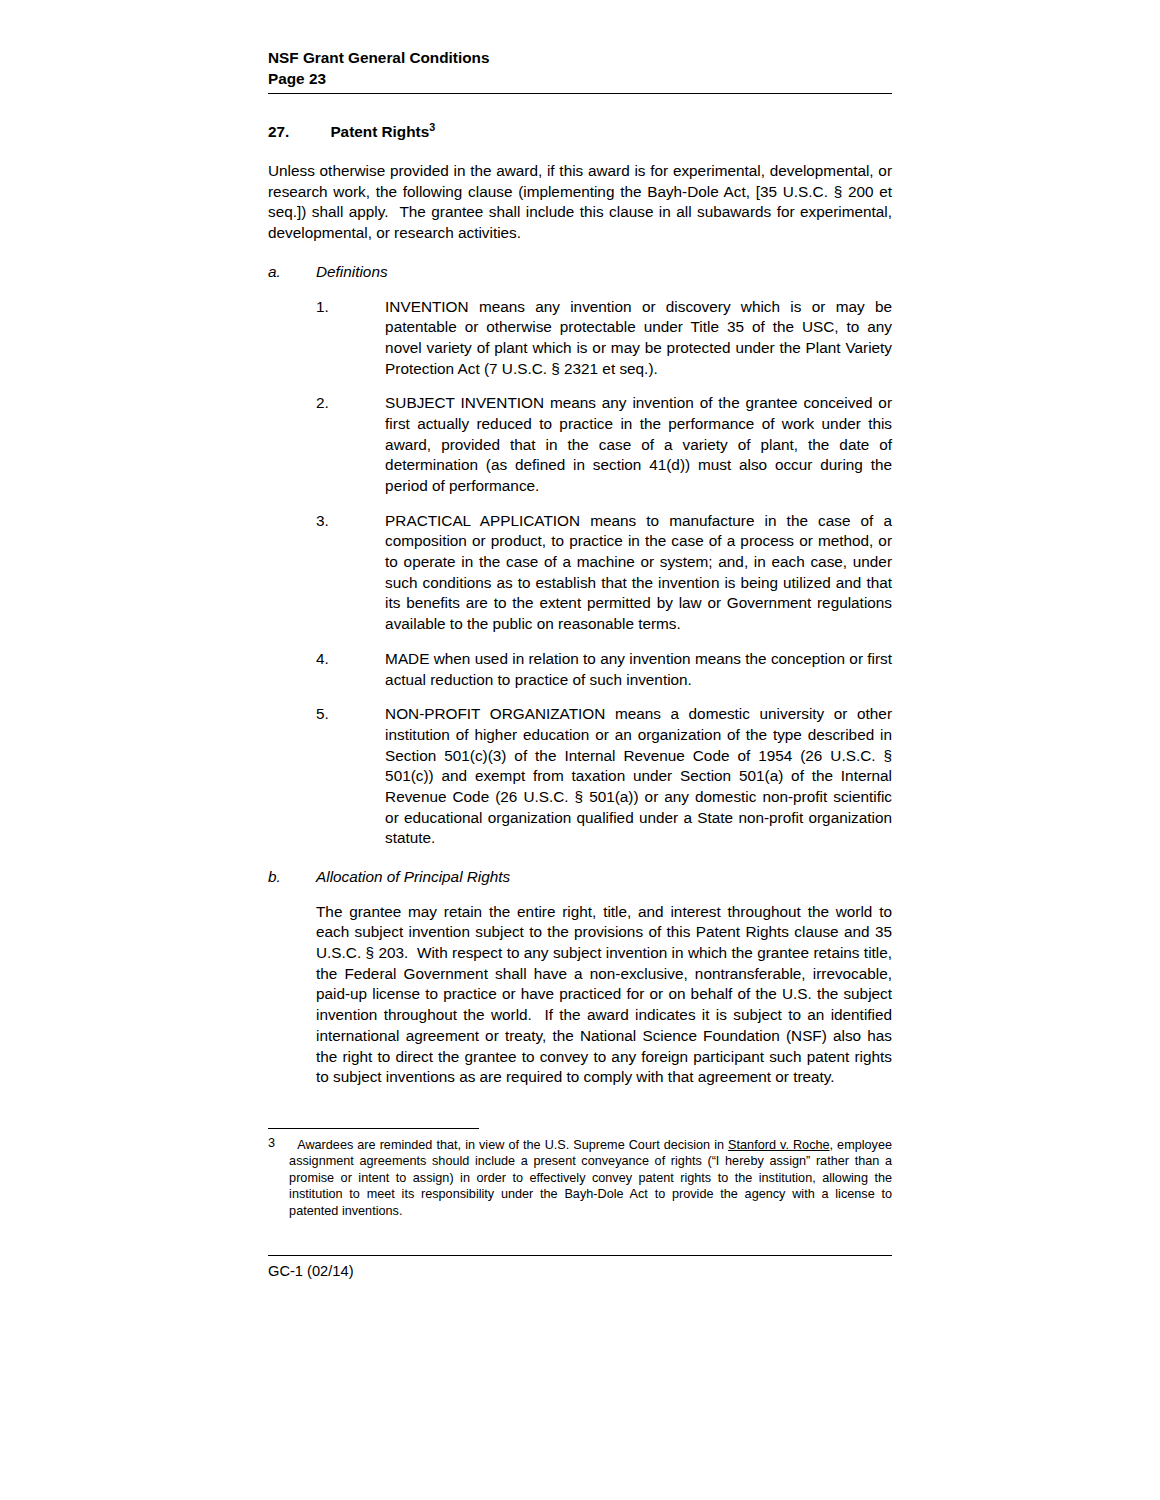NSF Grant General Conditions
Page 23
27. Patent Rights3
Unless otherwise provided in the award, if this award is for experimental, developmental, or research work, the following clause (implementing the Bayh-Dole Act, [35 U.S.C. § 200 et seq.]) shall apply. The grantee shall include this clause in all subawards for experimental, developmental, or research activities.
a. Definitions
1. INVENTION means any invention or discovery which is or may be patentable or otherwise protectable under Title 35 of the USC, to any novel variety of plant which is or may be protected under the Plant Variety Protection Act (7 U.S.C. § 2321 et seq.).
2. SUBJECT INVENTION means any invention of the grantee conceived or first actually reduced to practice in the performance of work under this award, provided that in the case of a variety of plant, the date of determination (as defined in section 41(d)) must also occur during the period of performance.
3. PRACTICAL APPLICATION means to manufacture in the case of a composition or product, to practice in the case of a process or method, or to operate in the case of a machine or system; and, in each case, under such conditions as to establish that the invention is being utilized and that its benefits are to the extent permitted by law or Government regulations available to the public on reasonable terms.
4. MADE when used in relation to any invention means the conception or first actual reduction to practice of such invention.
5. NON-PROFIT ORGANIZATION means a domestic university or other institution of higher education or an organization of the type described in Section 501(c)(3) of the Internal Revenue Code of 1954 (26 U.S.C. § 501(c)) and exempt from taxation under Section 501(a) of the Internal Revenue Code (26 U.S.C. § 501(a)) or any domestic non-profit scientific or educational organization qualified under a State non-profit organization statute.
b. Allocation of Principal Rights
The grantee may retain the entire right, title, and interest throughout the world to each subject invention subject to the provisions of this Patent Rights clause and 35 U.S.C. § 203. With respect to any subject invention in which the grantee retains title, the Federal Government shall have a non-exclusive, nontransferable, irrevocable, paid-up license to practice or have practiced for or on behalf of the U.S. the subject invention throughout the world. If the award indicates it is subject to an identified international agreement or treaty, the National Science Foundation (NSF) also has the right to direct the grantee to convey to any foreign participant such patent rights to subject inventions as are required to comply with that agreement or treaty.
3 Awardees are reminded that, in view of the U.S. Supreme Court decision in Stanford v. Roche, employee assignment agreements should include a present conveyance of rights (“I hereby assign” rather than a promise or intent to assign) in order to effectively convey patent rights to the institution, allowing the institution to meet its responsibility under the Bayh-Dole Act to provide the agency with a license to patented inventions.
GC-1 (02/14)